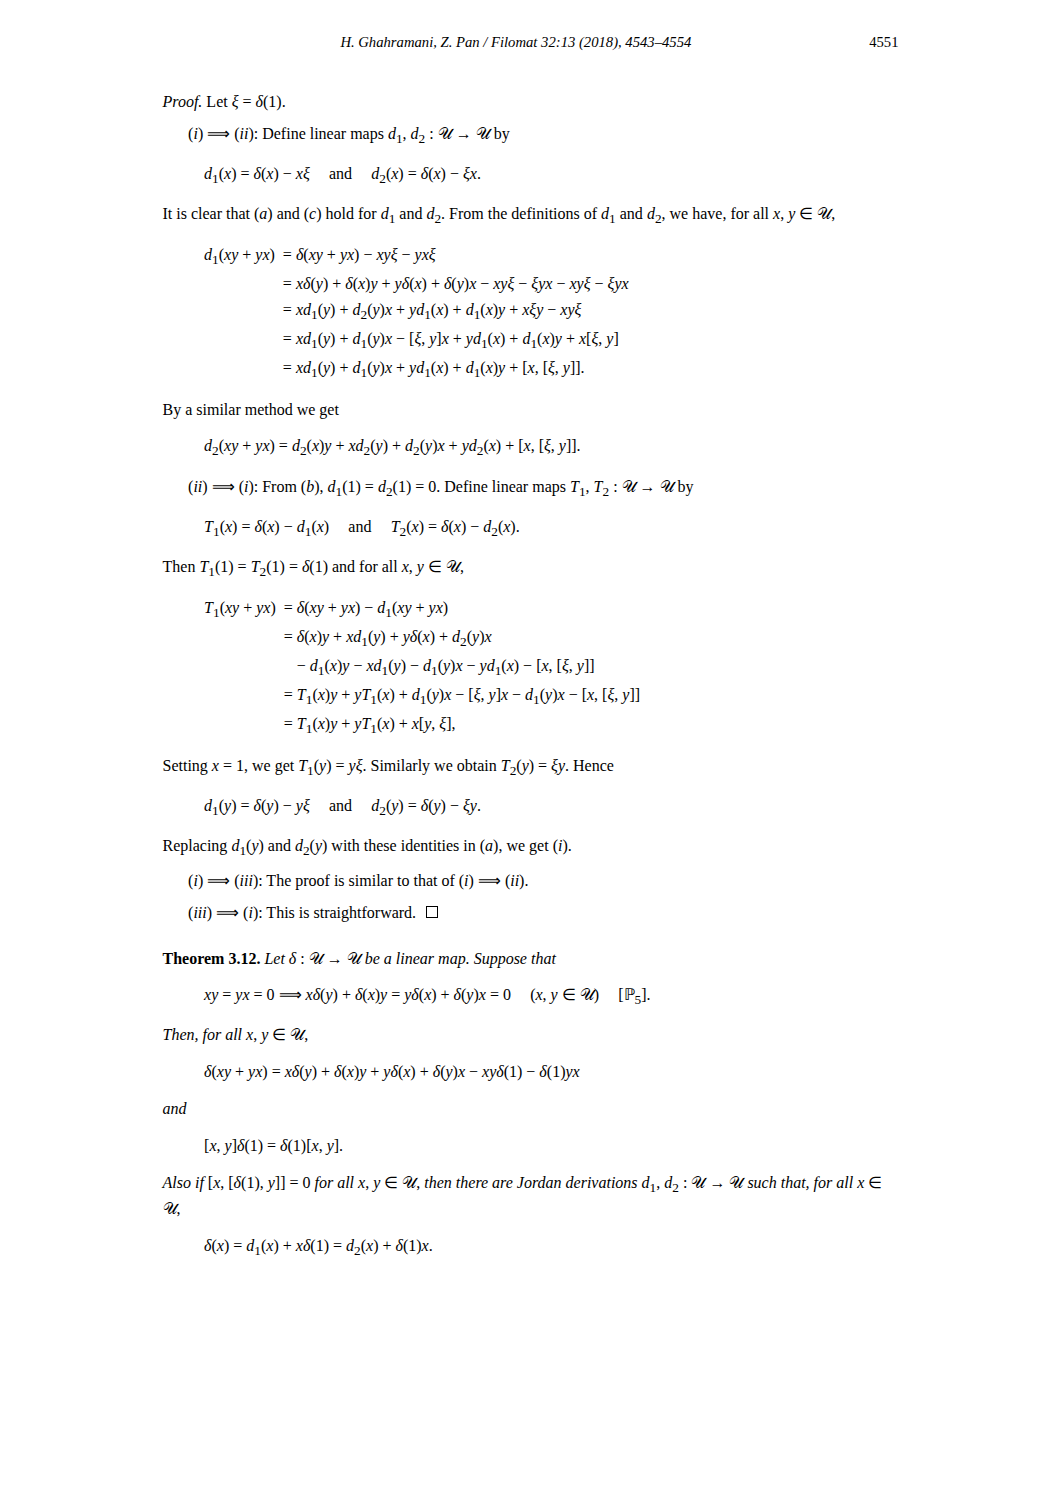H. Ghahramani, Z. Pan / Filomat 32:13 (2018), 4543–4554 4551
Proof. Let ξ = δ(1).
(i) ⟹ (ii): Define linear maps d1, d2 : 𝒰 → 𝒰 by
d1(x) = δ(x) − xξ and d2(x) = δ(x) − ξx.
It is clear that (a) and (c) hold for d1 and d2. From the definitions of d1 and d2, we have, for all x, y ∈ 𝒰,
| d 1 ( xy + yx ) | = | δ ( xy + yx ) − xyξ − yxξ |
| | = | xδ ( y ) + δ ( x ) y + yδ ( x ) + δ ( y ) x − xyξ − ξyx − xyξ − ξyx |
| | = | xd 1 ( y ) + d 2 ( y ) x + yd 1 ( x ) + d 1 ( x ) y + xξy − xyξ |
| | = | xd 1 ( y ) + d 1 ( y ) x − [ ξ , y ] x + yd 1 ( x ) + d 1 ( x ) y + x [ ξ , y ] |
| | = | xd 1 ( y ) + d 1 ( y ) x + yd 1 ( x ) + d 1 ( x ) y + [ x , [ ξ , y ]]. |
By a similar method we get
d2(xy + yx) = d2(x)y + xd2(y) + d2(y)x + yd2(x) + [x, [ξ, y]].
(ii) ⟹ (i): From (b), d1(1) = d2(1) = 0. Define linear maps T1, T2 : 𝒰 → 𝒰 by
T1(x) = δ(x) − d1(x) and T2(x) = δ(x) − d2(x).
Then T1(1) = T2(1) = δ(1) and for all x, y ∈ 𝒰,
| T 1 ( xy + yx ) | = | δ ( xy + yx ) − d 1 ( xy + yx ) |
| | = | δ ( x ) y + xd 1 ( y ) + yδ ( x ) + d 2 ( y ) x |
| | | − d 1 ( x ) y − xd 1 ( y ) − d 1 ( y ) x − yd 1 ( x ) − [ x , [ ξ , y ]] |
| | = | T 1 ( x ) y + yT 1 ( x ) + d 1 ( y ) x − [ ξ , y ] x − d 1 ( y ) x − [ x , [ ξ , y ]] |
| | = | T 1 ( x ) y + yT 1 ( x ) + x [ y , ξ ], |
Setting x = 1, we get T1(y) = yξ. Similarly we obtain T2(y) = ξy. Hence
d1(y) = δ(y) − yξ and d2(y) = δ(y) − ξy.
Replacing d1(y) and d2(y) with these identities in (a), we get (i).
(i) ⟹ (iii): The proof is similar to that of (i) ⟹ (ii).
(iii) ⟹ (i): This is straightforward.
Theorem 3.12. Let δ : 𝒰 → 𝒰 be a linear map. Suppose that
xy = yx = 0 ⟹ xδ(y) + δ(x)y = yδ(x) + δ(y)x = 0 (x, y ∈ 𝒰) [ℙ5].
Then, for all x, y ∈ 𝒰,
δ(xy + yx) = xδ(y) + δ(x)y + yδ(x) + δ(y)x − xyδ(1) − δ(1)yx
and
[x, y]δ(1) = δ(1)[x, y].
Also if [x, [δ(1), y]] = 0 for all x, y ∈ 𝒰, then there are Jordan derivations d1, d2 : 𝒰 → 𝒰 such that, for all x ∈ 𝒰,
δ(x) = d1(x) + xδ(1) = d2(x) + δ(1)x.